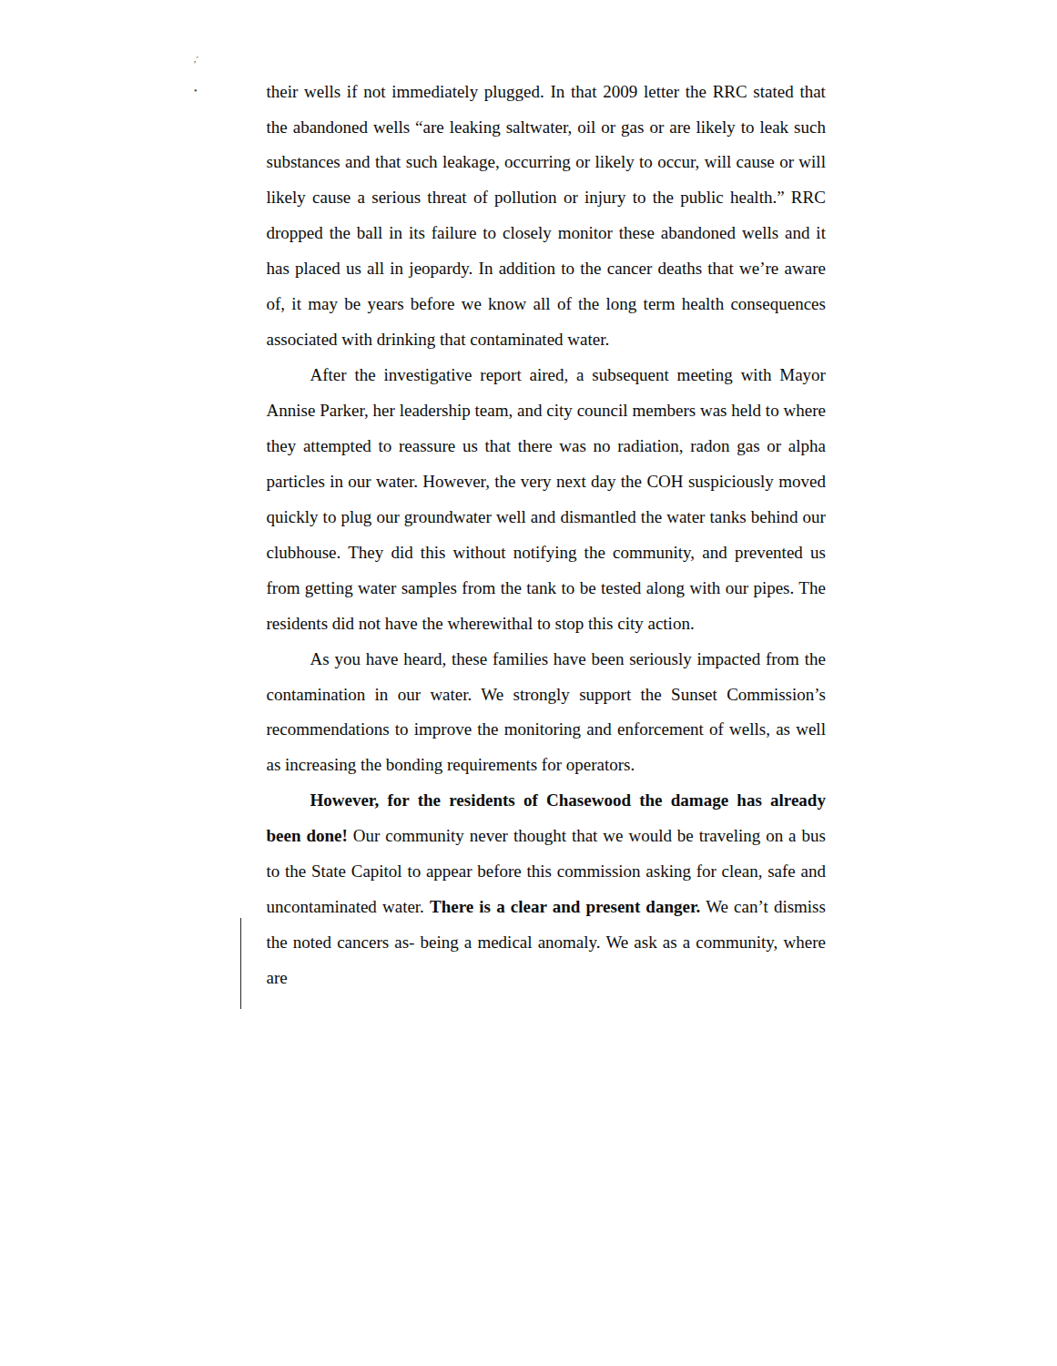,,
•
their wells if not immediately plugged. In that 2009 letter the RRC stated that the abandoned wells “are leaking saltwater, oil or gas or are likely to leak such substances and that such leakage, occurring or likely to occur, will cause or will likely cause a serious threat of pollution or injury to the public health.” RRC dropped the ball in its failure to closely monitor these abandoned wells and it has placed us all in jeopardy. In addition to the cancer deaths that we’re aware of, it may be years before we know all of the long term health consequences associated with drinking that contaminated water.
After the investigative report aired, a subsequent meeting with Mayor Annise Parker, her leadership team, and city council members was held to where they attempted to reassure us that there was no radiation, radon gas or alpha particles in our water. However, the very next day the COH suspiciously moved quickly to plug our groundwater well and dismantled the water tanks behind our clubhouse. They did this without notifying the community, and prevented us from getting water samples from the tank to be tested along with our pipes. The residents did not have the wherewithal to stop this city action.
As you have heard, these families have been seriously impacted from the contamination in our water. We strongly support the Sunset Commission’s recommendations to improve the monitoring and enforcement of wells, as well as increasing the bonding requirements for operators.
However, for the residents of Chasewood the damage has already been done! Our community never thought that we would be traveling on a bus to the State Capitol to appear before this commission asking for clean, safe and uncontaminated water. There is a clear and present danger. We can’t dismiss the noted cancers as- being a medical anomaly. We ask as a community, where are